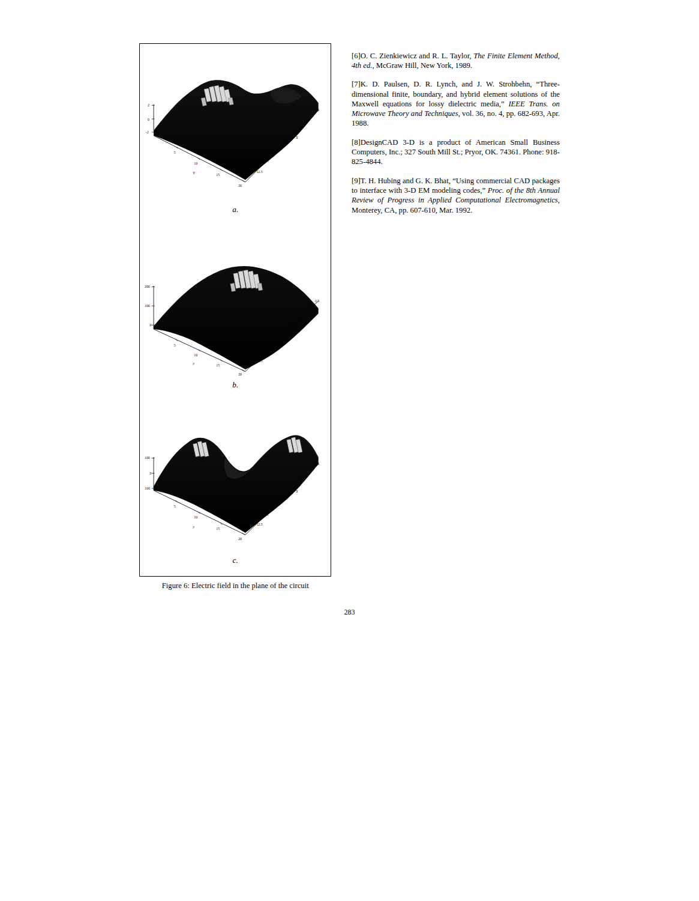2 0 -2 5 10 15 20 Y 2.5 5 7.5 10 12.5 X
a.
200 100 0 5 10 15 20 y 2.5 5 7.5 10 12.5 X
b.
100 0 -100 5 10 15 20 y 2.5 5 7.5 10 12.5 X
c.
Figure 6: Electric field in the plane of the circuit
[6]O. C. Zienkiewicz and R. L. Taylor, The Finite Element Method, 4th ed., McGraw Hill, New York, 1989.
[7]K. D. Paulsen, D. R. Lynch, and J. W. Strohbehn, “Three-dimensional finite, boundary, and hybrid element solutions of the Maxwell equations for lossy dielectric media,” IEEE Trans. on Microwave Theory and Techniques, vol. 36, no. 4, pp. 682-693, Apr. 1988.
[8]DesignCAD 3-D is a product of American Small Business Computers, Inc.; 327 South Mill St.; Pryor, OK. 74361. Phone: 918-825-4844.
[9]T. H. Hubing and G. K. Bhat, “Using commercial CAD packages to interface with 3-D EM modeling codes,” Proc. of the 8th Annual Review of Progress in Applied Computational Electromagnetics, Monterey, CA, pp. 607-610, Mar. 1992.
283